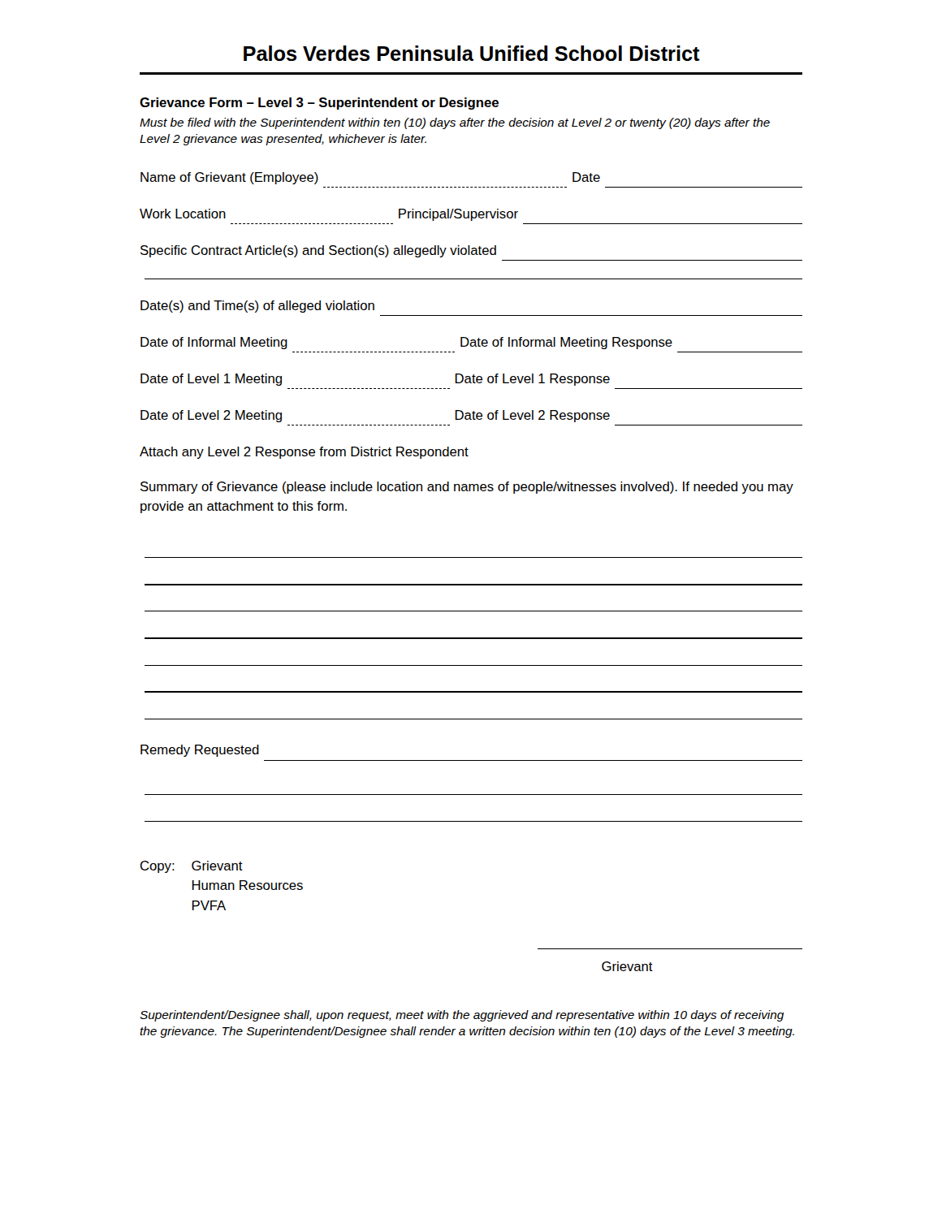Palos Verdes Peninsula Unified School District
Grievance Form – Level 3 – Superintendent or Designee
Must be filed with the Superintendent within ten (10) days after the decision at Level 2 or twenty (20) days after the Level 2 grievance was presented, whichever is later.
Name of Grievant (Employee) Date
Work Location Principal/Supervisor
Specific Contract Article(s) and Section(s) allegedly violated
Date(s) and Time(s) of alleged violation
Date of Informal Meeting Date of Informal Meeting Response
Date of Level 1 Meeting Date of Level 1 Response
Date of Level 2 Meeting Date of Level 2 Response
Attach any Level 2 Response from District Respondent
Summary of Grievance (please include location and names of people/witnesses involved). If needed you may provide an attachment to this form.
Remedy Requested
Copy:
Grievant
Human Resources
PVFA
Grievant
Superintendent/Designee shall, upon request, meet with the aggrieved and representative within 10 days of receiving the grievance. The Superintendent/Designee shall render a written decision within ten (10) days of the Level 3 meeting.